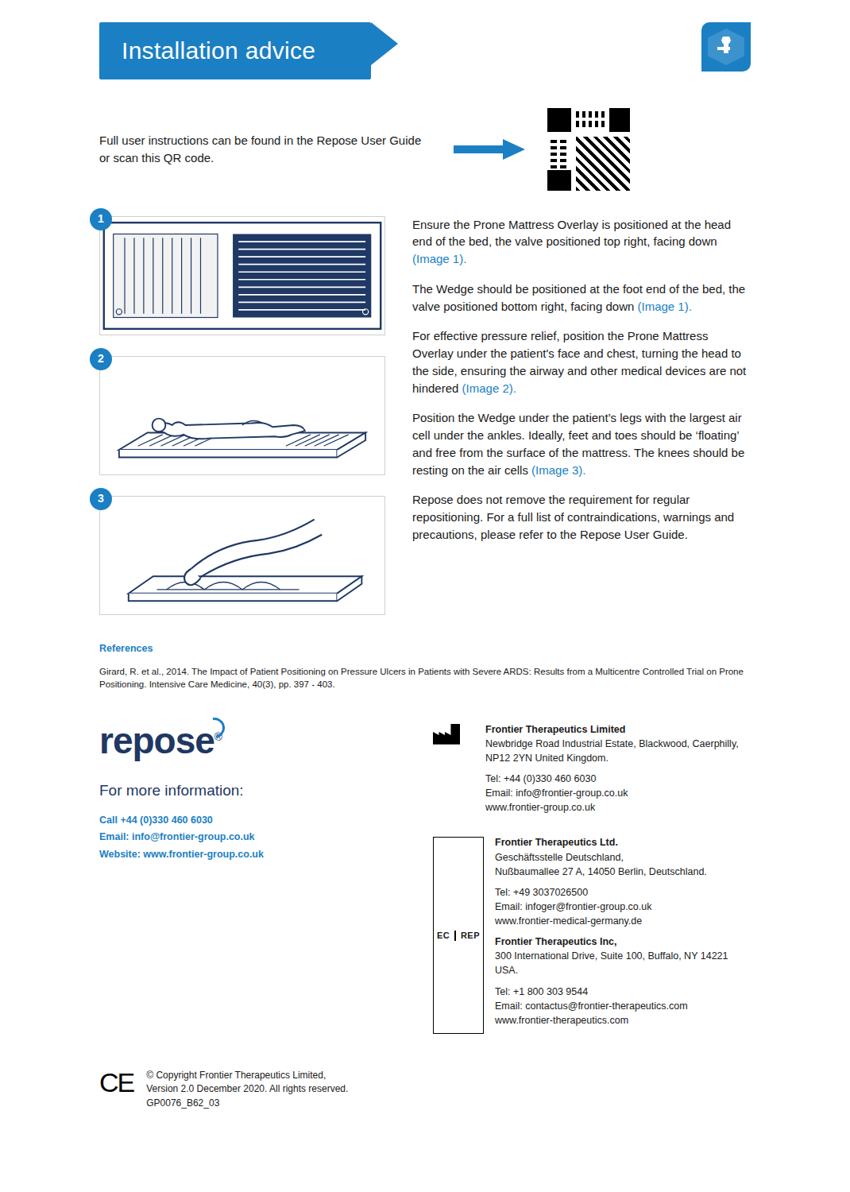Installation advice
Full user instructions can be found in the Repose User Guide or scan this QR code.
1
2
3
Ensure the Prone Mattress Overlay is positioned at the head end of the bed, the valve positioned top right, facing down (Image 1).
The Wedge should be positioned at the foot end of the bed, the valve positioned bottom right, facing down (Image 1).
For effective pressure relief, position the Prone Mattress Overlay under the patient's face and chest, turning the head to the side, ensuring the airway and other medical devices are not hindered (Image 2).
Position the Wedge under the patient’s legs with the largest air cell under the ankles. Ideally, feet and toes should be ‘floating’ and free from the surface of the mattress. The knees should be resting on the air cells (Image 3).
Repose does not remove the requirement for regular repositioning. For a full list of contraindications, warnings and precautions, please refer to the Repose User Guide.
References
Girard, R. et al., 2014. The Impact of Patient Positioning on Pressure Ulcers in Patients with Severe ARDS: Results from a Multicentre Controlled Trial on Prone Positioning. Intensive Care Medicine, 40(3), pp. 397 - 403.
repose®
For more information:
Call +44 (0)330 460 6030
Email: info@frontier-group.co.uk
Website: www.frontier-group.co.uk
Frontier Therapeutics Limited
Newbridge Road Industrial Estate, Blackwood, Caerphilly, NP12 2YN United Kingdom.
Tel: +44 (0)330 460 6030
Email: info@frontier-group.co.uk
www.frontier-group.co.uk
EC REP
Frontier Therapeutics Ltd.
Geschäftsstelle Deutschland,
Nußbaumallee 27 A, 14050 Berlin, Deutschland.
Tel: +49 3037026500
Email: infoger@frontier-group.co.uk
www.frontier-medical-germany.de
Frontier Therapeutics Inc,
300 International Drive, Suite 100, Buffalo, NY 14221 USA.
Tel: +1 800 303 9544
Email: contactus@frontier-therapeutics.com
www.frontier-therapeutics.com
CE
© Copyright Frontier Therapeutics Limited,
Version 2.0 December 2020. All rights reserved.
GP0076_B62_03